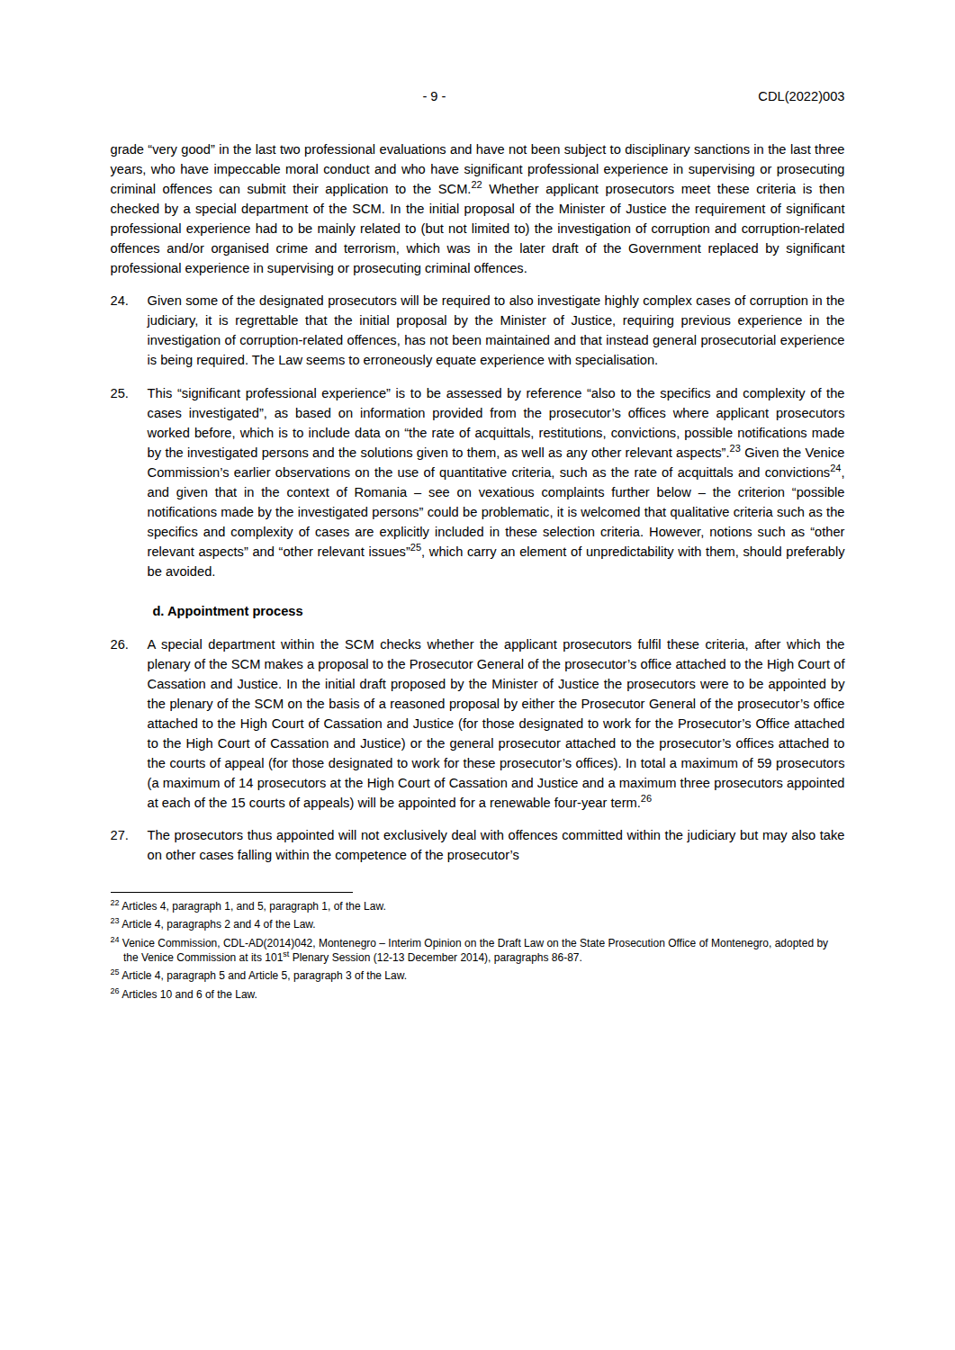- 9 - CDL(2022)003
grade “very good” in the last two professional evaluations and have not been subject to disciplinary sanctions in the last three years, who have impeccable moral conduct and who have significant professional experience in supervising or prosecuting criminal offences can submit their application to the SCM.22 Whether applicant prosecutors meet these criteria is then checked by a special department of the SCM. In the initial proposal of the Minister of Justice the requirement of significant professional experience had to be mainly related to (but not limited to) the investigation of corruption and corruption-related offences and/or organised crime and terrorism, which was in the later draft of the Government replaced by significant professional experience in supervising or prosecuting criminal offences.
24.
Given some of the designated prosecutors will be required to also investigate highly complex cases of corruption in the judiciary, it is regrettable that the initial proposal by the Minister of Justice, requiring previous experience in the investigation of corruption-related offences, has not been maintained and that instead general prosecutorial experience is being required. The Law seems to erroneously equate experience with specialisation.
25.
This “significant professional experience” is to be assessed by reference “also to the specifics and complexity of the cases investigated”, as based on information provided from the prosecutor’s offices where applicant prosecutors worked before, which is to include data on “the rate of acquittals, restitutions, convictions, possible notifications made by the investigated persons and the solutions given to them, as well as any other relevant aspects”.23 Given the Venice Commission’s earlier observations on the use of quantitative criteria, such as the rate of acquittals and convictions24, and given that in the context of Romania – see on vexatious complaints further below – the criterion “possible notifications made by the investigated persons” could be problematic, it is welcomed that qualitative criteria such as the specifics and complexity of cases are explicitly included in these selection criteria. However, notions such as “other relevant aspects” and “other relevant issues”25, which carry an element of unpredictability with them, should preferably be avoided.
d. Appointment process
26.
A special department within the SCM checks whether the applicant prosecutors fulfil these criteria, after which the plenary of the SCM makes a proposal to the Prosecutor General of the prosecutor’s office attached to the High Court of Cassation and Justice. In the initial draft proposed by the Minister of Justice the prosecutors were to be appointed by the plenary of the SCM on the basis of a reasoned proposal by either the Prosecutor General of the prosecutor’s office attached to the High Court of Cassation and Justice (for those designated to work for the Prosecutor’s Office attached to the High Court of Cassation and Justice) or the general prosecutor attached to the prosecutor’s offices attached to the courts of appeal (for those designated to work for these prosecutor’s offices). In total a maximum of 59 prosecutors (a maximum of 14 prosecutors at the High Court of Cassation and Justice and a maximum three prosecutors appointed at each of the 15 courts of appeals) will be appointed for a renewable four-year term.26
27.
The prosecutors thus appointed will not exclusively deal with offences committed within the judiciary but may also take on other cases falling within the competence of the prosecutor’s
22 Articles 4, paragraph 1, and 5, paragraph 1, of the Law.
23 Article 4, paragraphs 2 and 4 of the Law.
24 Venice Commission, CDL-AD(2014)042, Montenegro – Interim Opinion on the Draft Law on the State Prosecution Office of Montenegro, adopted by the Venice Commission at its 101st Plenary Session (12-13 December 2014), paragraphs 86-87.
25 Article 4, paragraph 5 and Article 5, paragraph 3 of the Law.
26 Articles 10 and 6 of the Law.